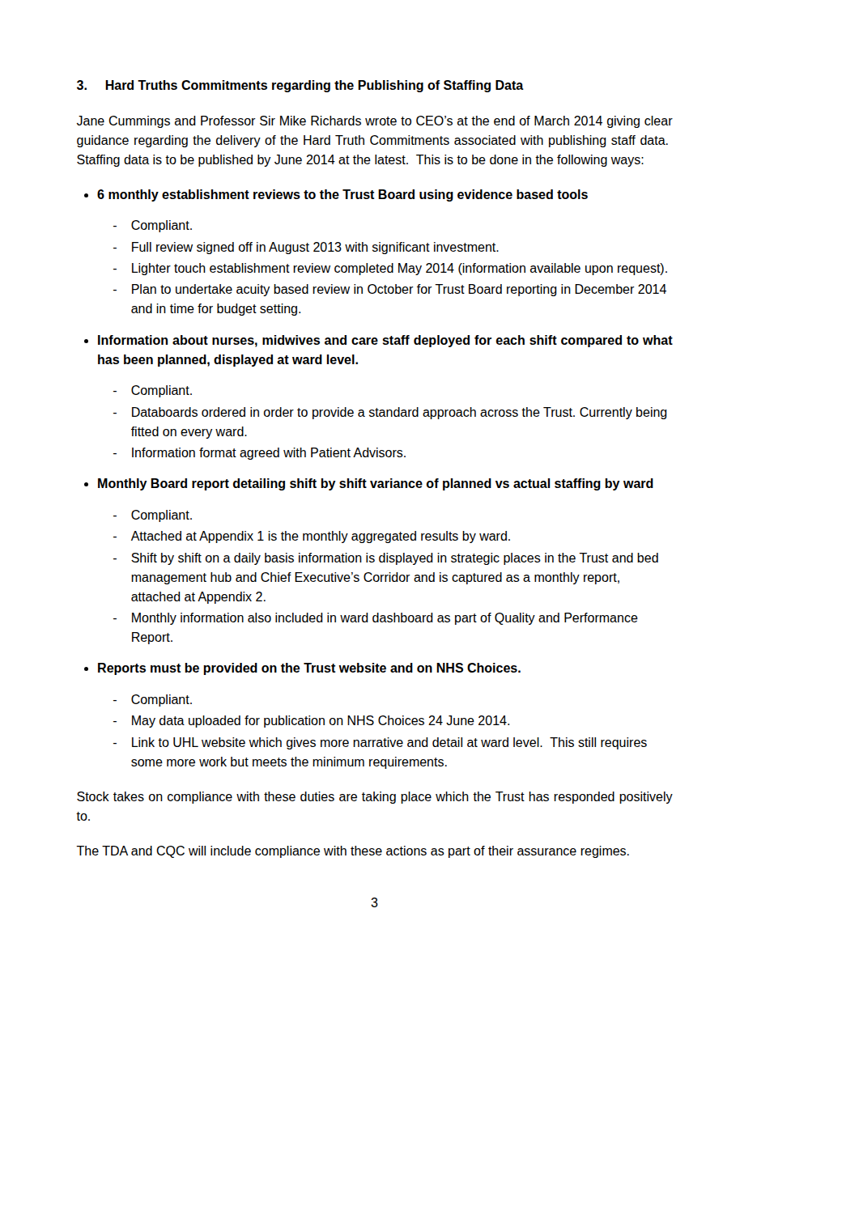3. Hard Truths Commitments regarding the Publishing of Staffing Data
Jane Cummings and Professor Sir Mike Richards wrote to CEO’s at the end of March 2014 giving clear guidance regarding the delivery of the Hard Truth Commitments associated with publishing staff data. Staffing data is to be published by June 2014 at the latest. This is to be done in the following ways:
6 monthly establishment reviews to the Trust Board using evidence based tools
Compliant.
Full review signed off in August 2013 with significant investment.
Lighter touch establishment review completed May 2014 (information available upon request).
Plan to undertake acuity based review in October for Trust Board reporting in December 2014 and in time for budget setting.
Information about nurses, midwives and care staff deployed for each shift compared to what has been planned, displayed at ward level.
Compliant.
Databoards ordered in order to provide a standard approach across the Trust. Currently being fitted on every ward.
Information format agreed with Patient Advisors.
Monthly Board report detailing shift by shift variance of planned vs actual staffing by ward
Compliant.
Attached at Appendix 1 is the monthly aggregated results by ward.
Shift by shift on a daily basis information is displayed in strategic places in the Trust and bed management hub and Chief Executive’s Corridor and is captured as a monthly report, attached at Appendix 2.
Monthly information also included in ward dashboard as part of Quality and Performance Report.
Reports must be provided on the Trust website and on NHS Choices.
Compliant.
May data uploaded for publication on NHS Choices 24 June 2014.
Link to UHL website which gives more narrative and detail at ward level. This still requires some more work but meets the minimum requirements.
Stock takes on compliance with these duties are taking place which the Trust has responded positively to.
The TDA and CQC will include compliance with these actions as part of their assurance regimes.
3